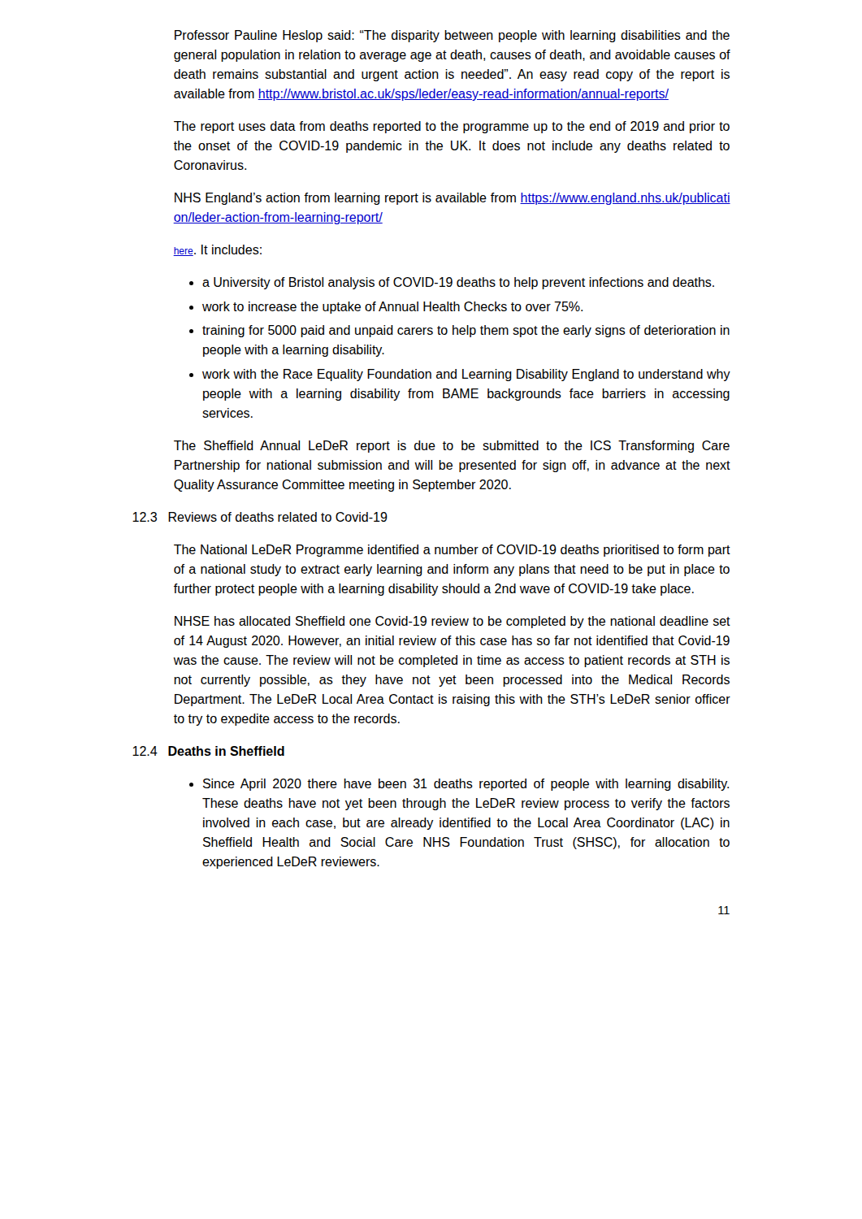Professor Pauline Heslop said: “The disparity between people with learning disabilities and the general population in relation to average age at death, causes of death, and avoidable causes of death remains substantial and urgent action is needed”. An easy read copy of the report is available from http://www.bristol.ac.uk/sps/leder/easy-read-information/annual-reports/
The report uses data from deaths reported to the programme up to the end of 2019 and prior to the onset of the COVID-19 pandemic in the UK. It does not include any deaths related to Coronavirus.
NHS England’s action from learning report is available from https://www.england.nhs.uk/publication/leder-action-from-learning-report/
here. It includes:
a University of Bristol analysis of COVID-19 deaths to help prevent infections and deaths.
work to increase the uptake of Annual Health Checks to over 75%.
training for 5000 paid and unpaid carers to help them spot the early signs of deterioration in people with a learning disability.
work with the Race Equality Foundation and Learning Disability England to understand why people with a learning disability from BAME backgrounds face barriers in accessing services.
The Sheffield Annual LeDeR report is due to be submitted to the ICS Transforming Care Partnership for national submission and will be presented for sign off, in advance at the next Quality Assurance Committee meeting in September 2020.
12.3 Reviews of deaths related to Covid-19
The National LeDeR Programme identified a number of COVID-19 deaths prioritised to form part of a national study to extract early learning and inform any plans that need to be put in place to further protect people with a learning disability should a 2nd wave of COVID-19 take place.
NHSE has allocated Sheffield one Covid-19 review to be completed by the national deadline set of 14 August 2020. However, an initial review of this case has so far not identified that Covid-19 was the cause. The review will not be completed in time as access to patient records at STH is not currently possible, as they have not yet been processed into the Medical Records Department. The LeDeR Local Area Contact is raising this with the STH’s LeDeR senior officer to try to expedite access to the records.
12.4 Deaths in Sheffield
Since April 2020 there have been 31 deaths reported of people with learning disability. These deaths have not yet been through the LeDeR review process to verify the factors involved in each case, but are already identified to the Local Area Coordinator (LAC) in Sheffield Health and Social Care NHS Foundation Trust (SHSC), for allocation to experienced LeDeR reviewers.
11